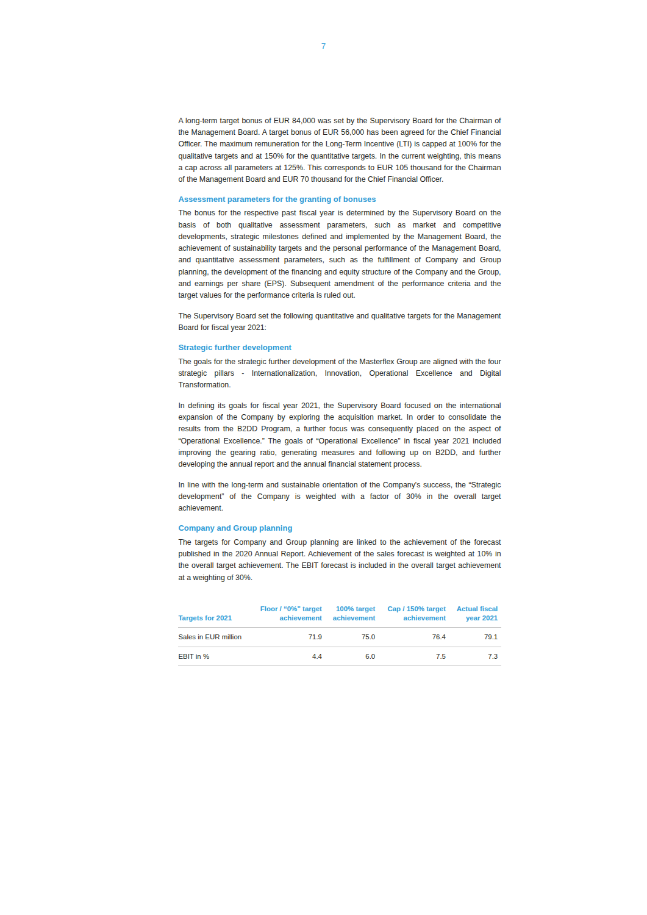7
A long-term target bonus of EUR 84,000 was set by the Supervisory Board for the Chairman of the Management Board. A target bonus of EUR 56,000 has been agreed for the Chief Financial Officer. The maximum remuneration for the Long-Term Incentive (LTI) is capped at 100% for the qualitative targets and at 150% for the quantitative targets. In the current weighting, this means a cap across all parameters at 125%. This corresponds to EUR 105 thousand for the Chairman of the Management Board and EUR 70 thousand for the Chief Financial Officer.
Assessment parameters for the granting of bonuses
The bonus for the respective past fiscal year is determined by the Supervisory Board on the basis of both qualitative assessment parameters, such as market and competitive developments, strategic milestones defined and implemented by the Management Board, the achievement of sustainability targets and the personal performance of the Management Board, and quantitative assessment parameters, such as the fulfillment of Company and Group planning, the development of the financing and equity structure of the Company and the Group, and earnings per share (EPS). Subsequent amendment of the performance criteria and the target values for the performance criteria is ruled out.
The Supervisory Board set the following quantitative and qualitative targets for the Management Board for fiscal year 2021:
Strategic further development
The goals for the strategic further development of the Masterflex Group are aligned with the four strategic pillars - Internationalization, Innovation, Operational Excellence and Digital Transformation.
In defining its goals for fiscal year 2021, the Supervisory Board focused on the international expansion of the Company by exploring the acquisition market. In order to consolidate the results from the B2DD Program, a further focus was consequently placed on the aspect of “Operational Excellence.” The goals of “Operational Excellence” in fiscal year 2021 included improving the gearing ratio, generating measures and following up on B2DD, and further developing the annual report and the annual financial statement process.
In line with the long-term and sustainable orientation of the Company's success, the “Strategic development” of the Company is weighted with a factor of 30% in the overall target achievement.
Company and Group planning
The targets for Company and Group planning are linked to the achievement of the forecast published in the 2020 Annual Report. Achievement of the sales forecast is weighted at 10% in the overall target achievement. The EBIT forecast is included in the overall target achievement at a weighting of 30%.
| Targets for 2021 | Floor / “0%” target achievement | 100% target achievement | Cap / 150% target achievement | Actual fiscal year 2021 |
| --- | --- | --- | --- | --- |
| Sales in EUR million | 71.9 | 75.0 | 76.4 | 79.1 |
| EBIT in % | 4.4 | 6.0 | 7.5 | 7.3 |